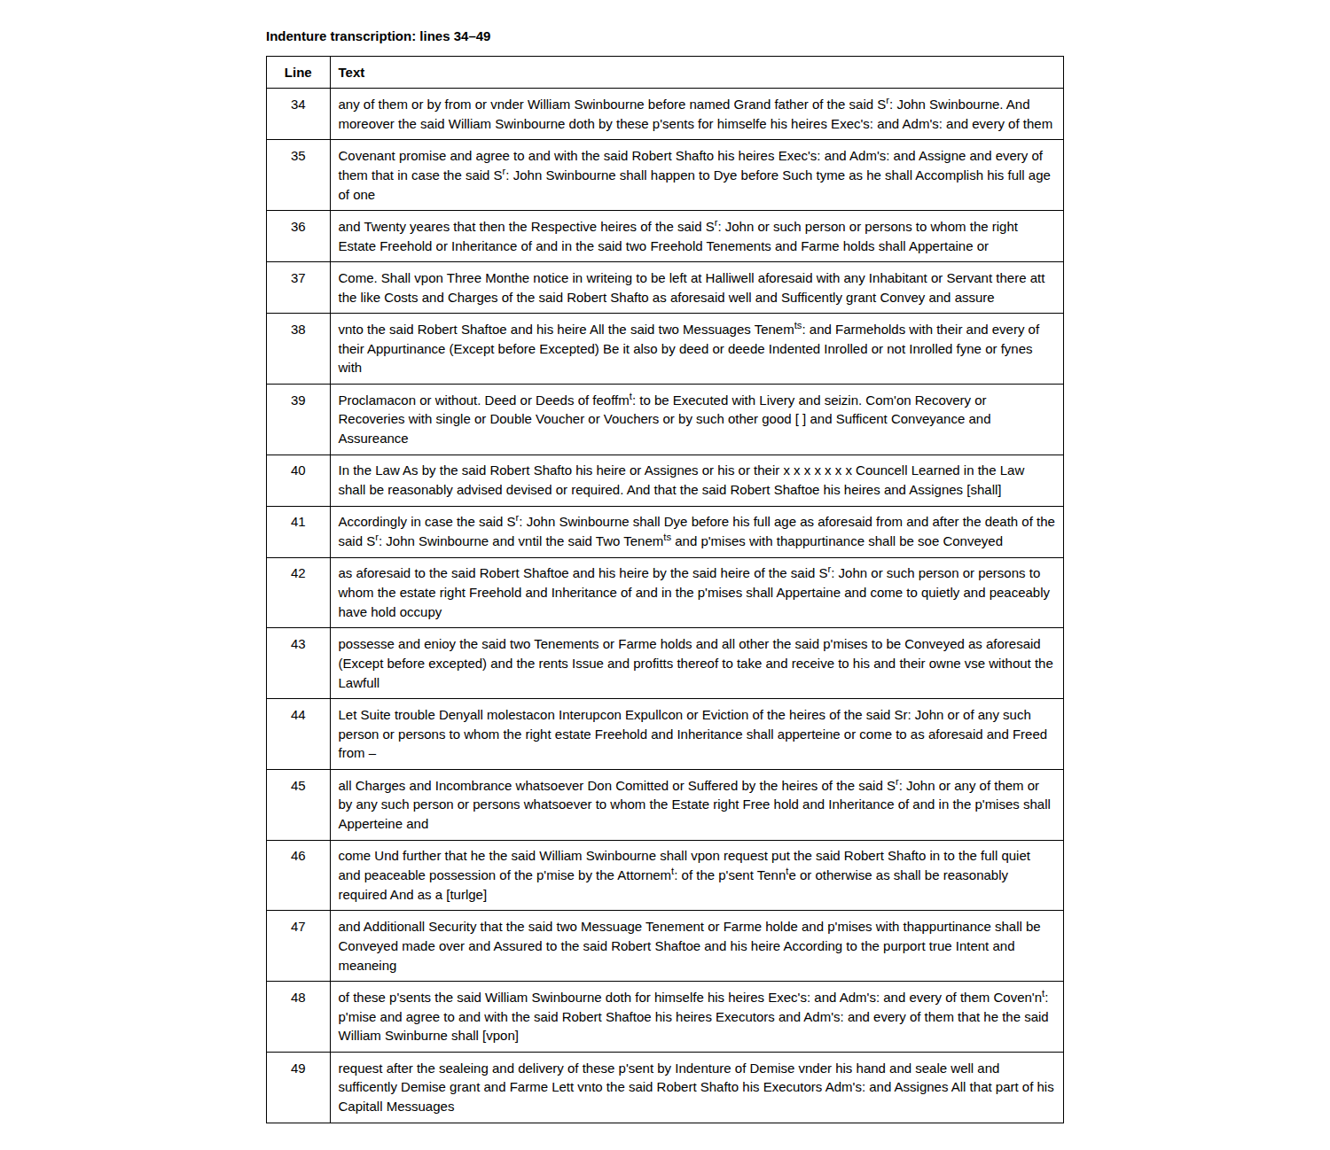Indenture transcription: lines 34–49
| Line | Text |
| --- | --- |
| 34 | any of them or by from or vnder William Swinbourne before named Grand father of the said S r : John Swinbourne. And moreover the said William Swinbourne doth by these p'sents for himselfe his heires Exec's: and Adm's: and every of them |
| 35 | Covenant promise and agree to and with the said Robert Shafto his heires Exec's: and Adm's: and Assigne and every of them that in case the said S r : John Swinbourne shall happen to Dye before Such tyme as he shall Accomplish his full age of one |
| 36 | and Twenty yeares that then the Respective heires of the said S r : John or such person or persons to whom the right Estate Freehold or Inheritance of and in the said two Freehold Tenements and Farme holds shall Appertaine or |
| 37 | Come. Shall vpon Three Monthe notice in writeing to be left at Halliwell aforesaid with any Inhabitant or Servant there att the like Costs and Charges of the said Robert Shafto as aforesaid well and Sufficently grant Convey and assure |
| 38 | vnto the said Robert Shaftoe and his heire All the said two Messuages Tenem ts : and Farmeholds with their and every of their Appurtinance (Except before Excepted) Be it also by deed or deede Indented Inrolled or not Inrolled fyne or fynes with |
| 39 | Proclamacon or without. Deed or Deeds of feoffm t : to be Executed with Livery and seizin. Com'on Recovery or Recoveries with single or Double Voucher or Vouchers or by such other good [ ] and Sufficent Conveyance and Assureance |
| 40 | In the Law As by the said Robert Shafto his heire or Assignes or his or their x x x x x x x Councell Learned in the Law shall be reasonably advised devised or required. And that the said Robert Shaftoe his heires and Assignes [shall] |
| 41 | Accordingly in case the said S r : John Swinbourne shall Dye before his full age as aforesaid from and after the death of the said S r : John Swinbourne and vntil the said Two Tenem ts and p'mises with thappurtinance shall be soe Conveyed |
| 42 | as aforesaid to the said Robert Shaftoe and his heire by the said heire of the said S r : John or such person or persons to whom the estate right Freehold and Inheritance of and in the p'mises shall Appertaine and come to quietly and peaceably have hold occupy |
| 43 | possesse and enioy the said two Tenements or Farme holds and all other the said p'mises to be Conveyed as aforesaid (Except before excepted) and the rents Issue and profitts thereof to take and receive to his and their owne vse without the Lawfull |
| 44 | Let Suite trouble Denyall molestacon Interupcon Expullcon or Eviction of the heires of the said Sr: John or of any such person or persons to whom the right estate Freehold and Inheritance shall apperteine or come to as aforesaid and Freed from – |
| 45 | all Charges and Incombrance whatsoever Don Comitted or Suffered by the heires of the said S r : John or any of them or by any such person or persons whatsoever to whom the Estate right Free hold and Inheritance of and in the p'mises shall Apperteine and |
| 46 | come Und further that he the said William Swinbourne shall vpon request put the said Robert Shafto in to the full quiet and peaceable possession of the p'mise by the Attornem t : of the p'sent Tenn t e or otherwise as shall be reasonably required And as a [turlge] |
| 47 | and Additionall Security that the said two Messuage Tenement or Farme holde and p'mises with thappurtinance shall be Conveyed made over and Assured to the said Robert Shaftoe and his heire According to the purport true Intent and meaneing |
| 48 | of these p'sents the said William Swinbourne doth for himselfe his heires Exec's: and Adm's: and every of them Coven'n t : p'mise and agree to and with the said Robert Shaftoe his heires Executors and Adm's: and every of them that he the said William Swinburne shall [vpon] |
| 49 | request after the sealeing and delivery of these p'sent by Indenture of Demise vnder his hand and seale well and sufficently Demise grant and Farme Lett vnto the said Robert Shafto his Executors Adm's: and Assignes All that part of his Capitall Messuages |